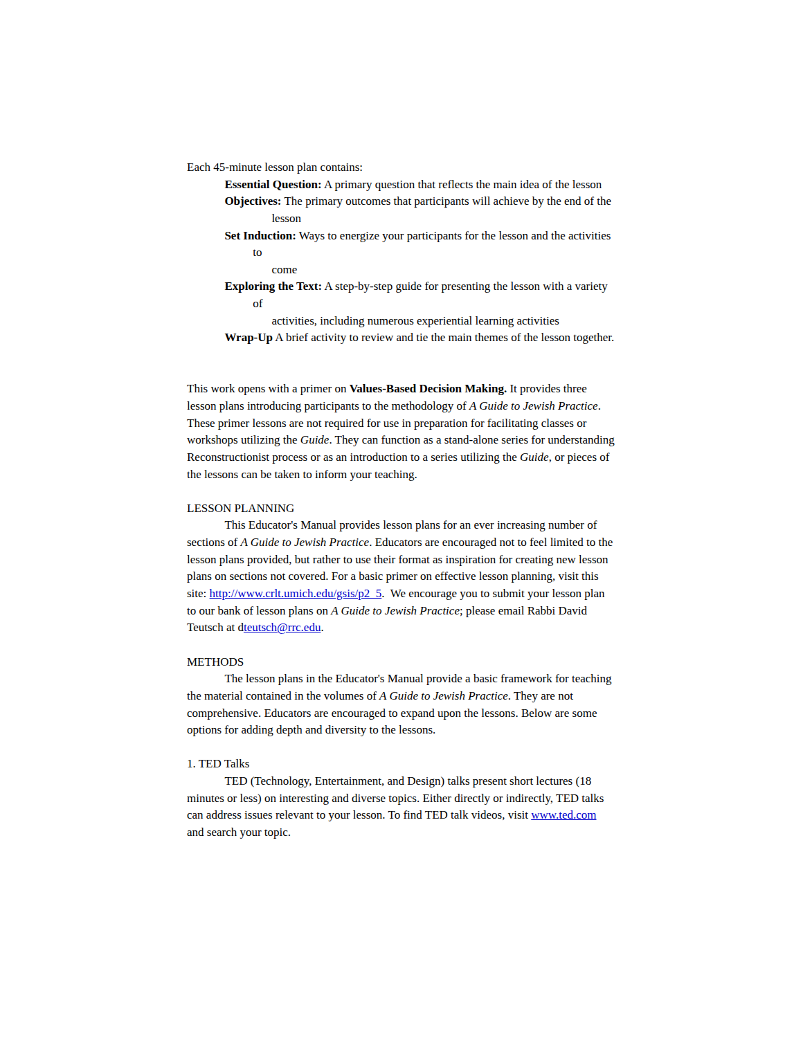Each 45-minute lesson plan contains:
Essential Question: A primary question that reflects the main idea of the lesson
Objectives: The primary outcomes that participants will achieve by the end of the
lesson
Set Induction: Ways to energize your participants for the lesson and the activities to
come
Exploring the Text: A step-by-step guide for presenting the lesson with a variety of
activities, including numerous experiential learning activities
Wrap-Up A brief activity to review and tie the main themes of the lesson together.
This work opens with a primer on Values-Based Decision Making. It provides three lesson plans introducing participants to the methodology of A Guide to Jewish Practice. These primer lessons are not required for use in preparation for facilitating classes or workshops utilizing the Guide. They can function as a stand-alone series for understanding Reconstructionist process or as an introduction to a series utilizing the Guide, or pieces of the lessons can be taken to inform your teaching.
LESSON PLANNING
This Educator's Manual provides lesson plans for an ever increasing number of sections of A Guide to Jewish Practice. Educators are encouraged not to feel limited to the lesson plans provided, but rather to use their format as inspiration for creating new lesson plans on sections not covered. For a basic primer on effective lesson planning, visit this site: http://www.crlt.umich.edu/gsis/p2_5. We encourage you to submit your lesson plan to our bank of lesson plans on A Guide to Jewish Practice; please email Rabbi David Teutsch at dteutsch@rrc.edu.
METHODS
The lesson plans in the Educator's Manual provide a basic framework for teaching the material contained in the volumes of A Guide to Jewish Practice. They are not comprehensive. Educators are encouraged to expand upon the lessons. Below are some options for adding depth and diversity to the lessons.
1. TED Talks
TED (Technology, Entertainment, and Design) talks present short lectures (18 minutes or less) on interesting and diverse topics. Either directly or indirectly, TED talks can address issues relevant to your lesson. To find TED talk videos, visit www.ted.com and search your topic.